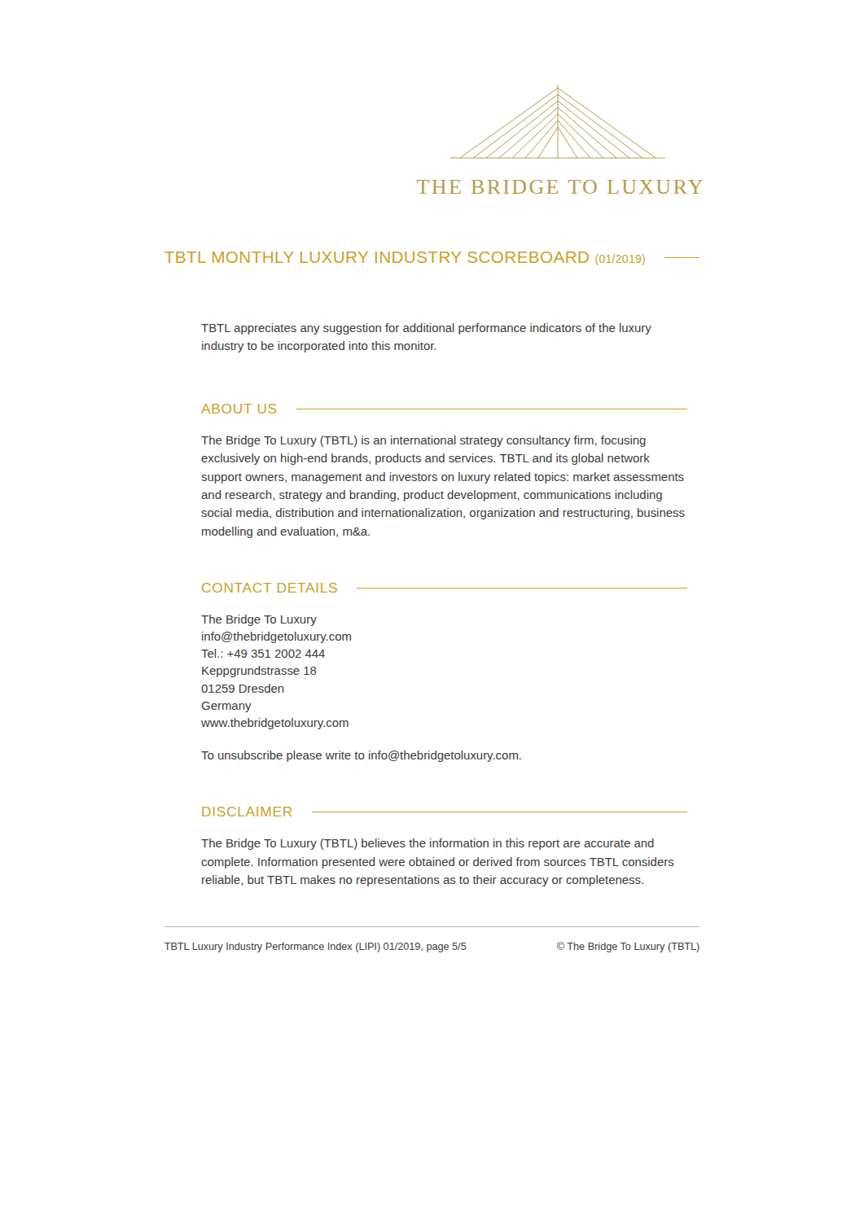THE BRIDGE TO LUXURY
TBTL MONTHLY LUXURY INDUSTRY SCOREBOARD (01/2019)
TBTL appreciates any suggestion for additional performance indicators of the luxury industry to be incorporated into this monitor.
ABOUT US
The Bridge To Luxury (TBTL) is an international strategy consultancy firm, focusing exclusively on high-end brands, products and services. TBTL and its global network support owners, management and investors on luxury related topics: market assessments and research, strategy and branding, product development, communications including social media, distribution and internationalization, organization and restructuring, business modelling and evaluation, m&a.
CONTACT DETAILS
The Bridge To Luxury
info@thebridgetoluxury.com
Tel.: +49 351 2002 444
Keppgrundstrasse 18
01259 Dresden
Germany
www.thebridgetoluxury.com
To unsubscribe please write to info@thebridgetoluxury.com.
DISCLAIMER
The Bridge To Luxury (TBTL) believes the information in this report are accurate and complete. Information presented were obtained or derived from sources TBTL considers reliable, but TBTL makes no representations as to their accuracy or completeness.
TBTL Luxury Industry Performance Index (LIPI) 01/2019, page 5/5
© The Bridge To Luxury (TBTL)